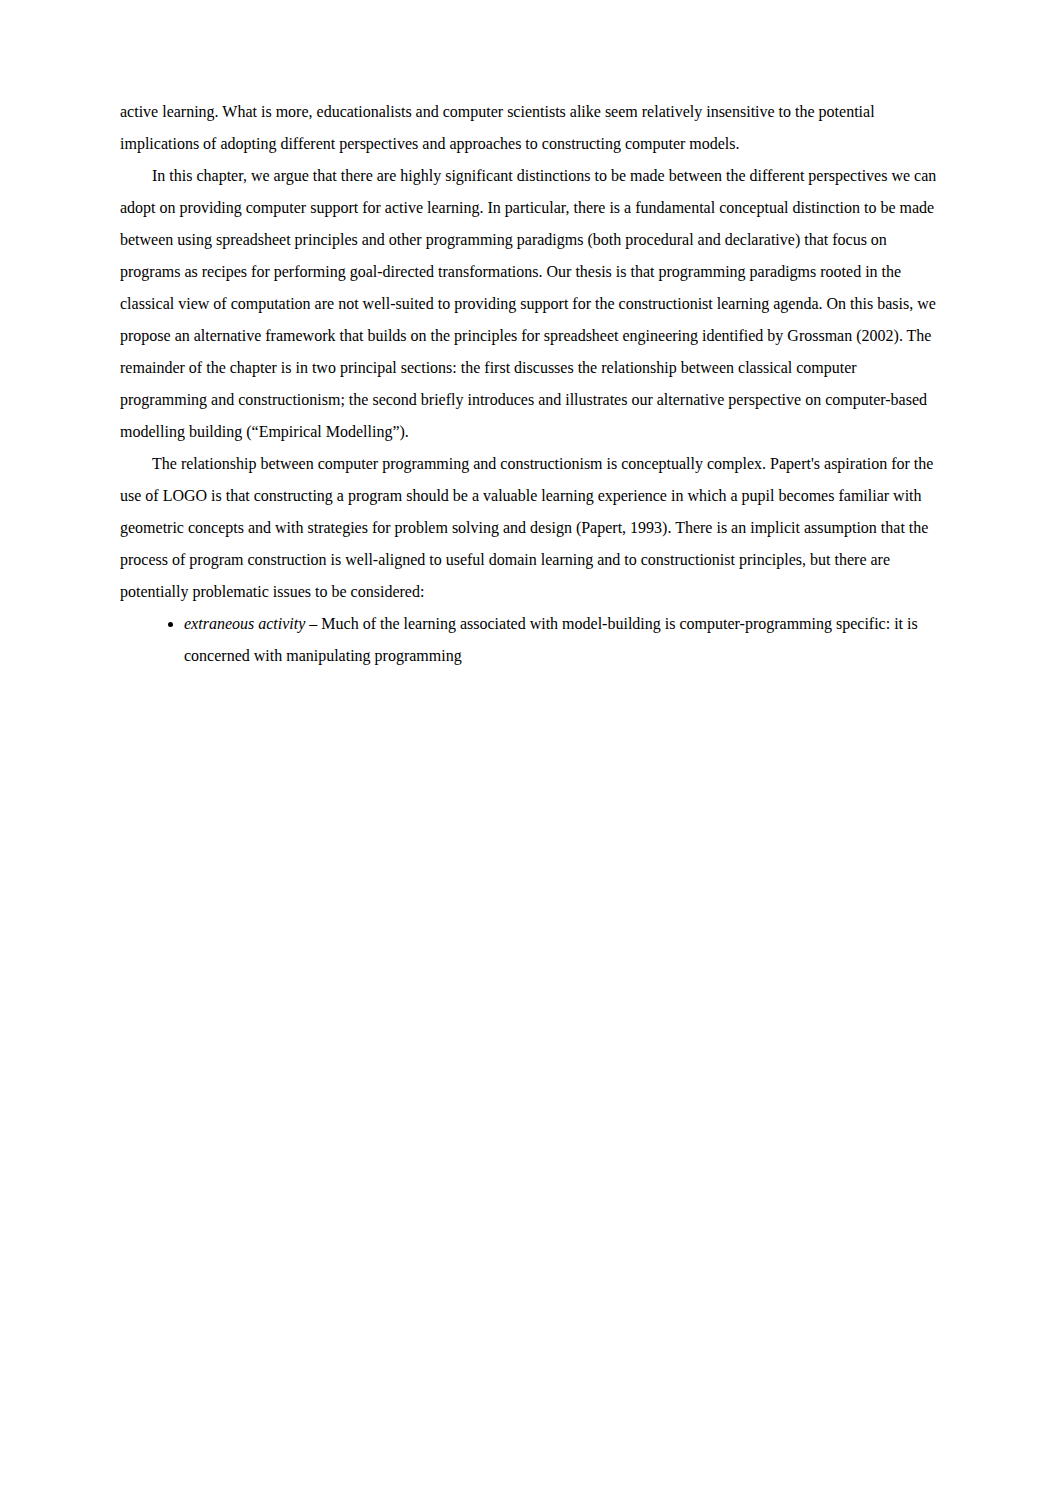active learning. What is more, educationalists and computer scientists alike seem relatively insensitive to the potential implications of adopting different perspectives and approaches to constructing computer models.
In this chapter, we argue that there are highly significant distinctions to be made between the different perspectives we can adopt on providing computer support for active learning. In particular, there is a fundamental conceptual distinction to be made between using spreadsheet principles and other programming paradigms (both procedural and declarative) that focus on programs as recipes for performing goal-directed transformations. Our thesis is that programming paradigms rooted in the classical view of computation are not well-suited to providing support for the constructionist learning agenda. On this basis, we propose an alternative framework that builds on the principles for spreadsheet engineering identified by Grossman (2002). The remainder of the chapter is in two principal sections: the first discusses the relationship between classical computer programming and constructionism; the second briefly introduces and illustrates our alternative perspective on computer-based modelling building (“Empirical Modelling”).
The relationship between computer programming and constructionism is conceptually complex. Papert's aspiration for the use of LOGO is that constructing a program should be a valuable learning experience in which a pupil becomes familiar with geometric concepts and with strategies for problem solving and design (Papert, 1993). There is an implicit assumption that the process of program construction is well-aligned to useful domain learning and to constructionist principles, but there are potentially problematic issues to be considered:
extraneous activity – Much of the learning associated with model-building is computer-programming specific: it is concerned with manipulating programming